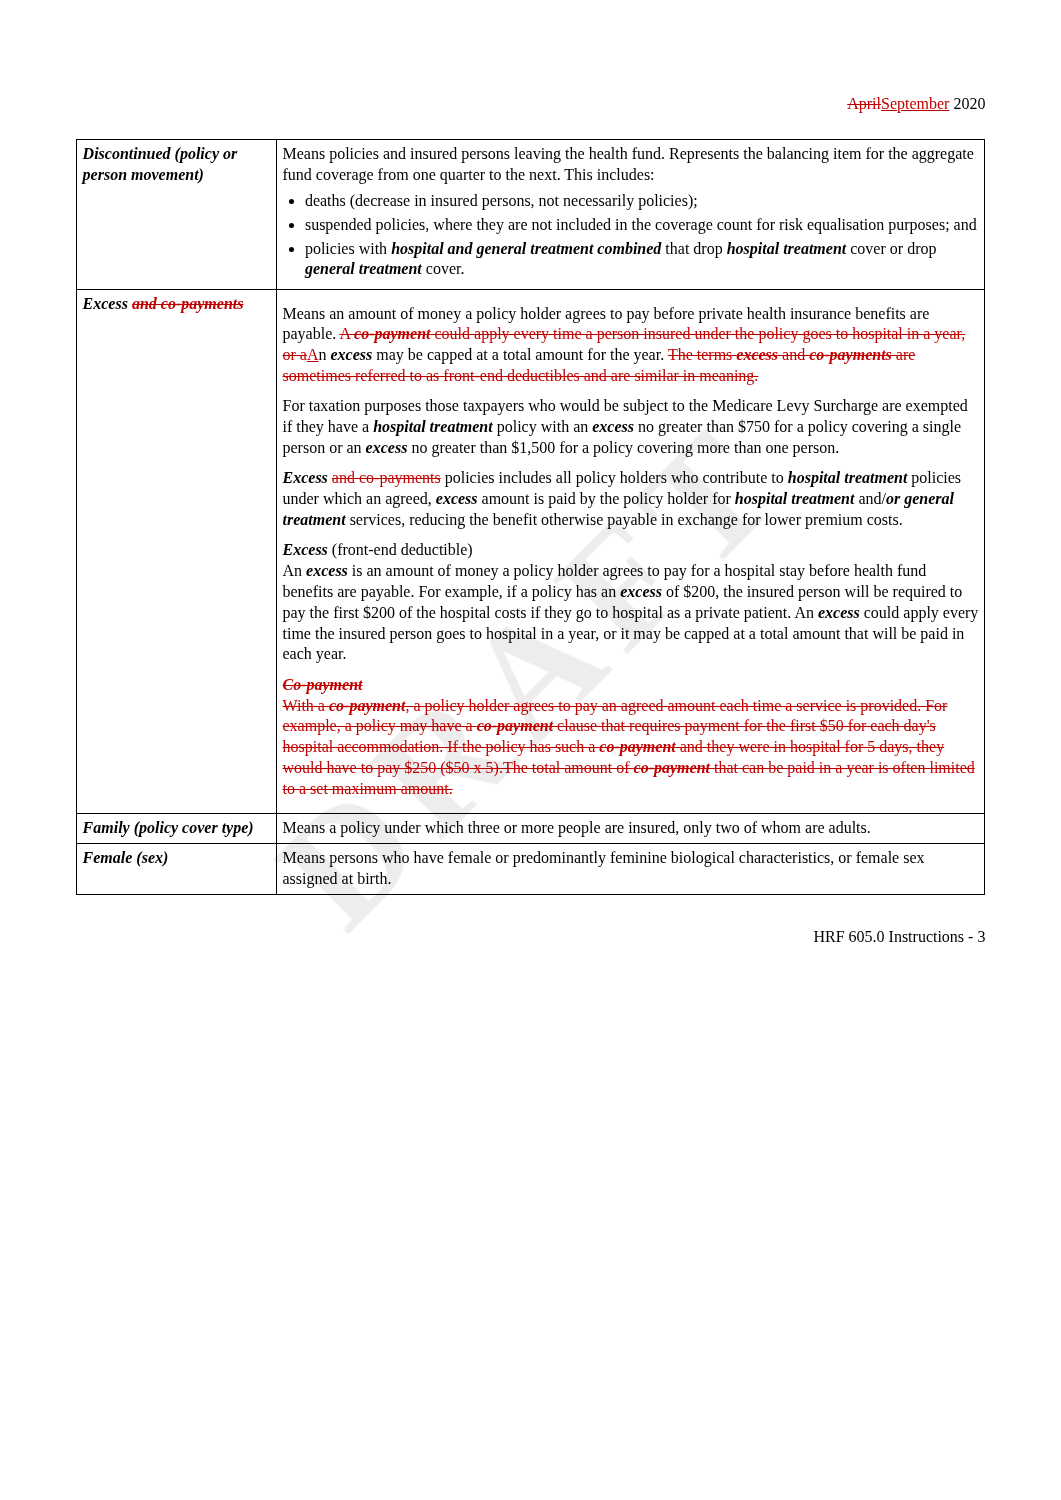DRAFT
April September 2020
| Discontinued (policy or person movement) | Means policies and insured persons leaving the health fund. Represents the balancing item for the aggregate fund coverage from one quarter to the next. This includes: deaths (decrease in insured persons, not necessarily policies); suspended policies, where they are not included in the coverage count for risk equalisation purposes; and policies with hospital and general treatment combined that drop hospital treatment cover or drop general treatment cover. |
| Excess and co-payments | Means an amount of money a policy holder agrees to pay before private health insurance benefits are payable. A co-payment could apply every time a person insured under the policy goes to hospital in a year, or a A n excess may be capped at a total amount for the year. The terms excess and co-payments are sometimes referred to as front-end deductibles and are similar in meaning. For taxation purposes those taxpayers who would be subject to the Medicare Levy Surcharge are exempted if they have a hospital treatment policy with an excess no greater than $750 for a policy covering a single person or an excess no greater than $1,500 for a policy covering more than one person. Excess and co-payments policies includes all policy holders who contribute to hospital treatment policies under which an agreed, excess amount is paid by the policy holder for hospital treatment and/ or general treatment services, reducing the benefit otherwise payable in exchange for lower premium costs. Excess (front-end deductible) An excess is an amount of money a policy holder agrees to pay for a hospital stay before health fund benefits are payable. For example, if a policy has an excess of $200, the insured person will be required to pay the first $200 of the hospital costs if they go to hospital as a private patient. An excess could apply every time the insured person goes to hospital in a year, or it may be capped at a total amount that will be paid in each year. Co-payment With a co-payment , a policy holder agrees to pay an agreed amount each time a service is provided. For example, a policy may have a co-payment clause that requires payment for the first $50 for each day's hospital accommodation. If the policy has such a co-payment and they were in hospital for 5 days, they would have to pay $250 ($50 x 5).The total amount of co-payment that can be paid in a year is often limited to a set maximum amount. |
| Family (policy cover type) | Means a policy under which three or more people are insured, only two of whom are adults. |
| Female (sex) | Means persons who have female or predominantly feminine biological characteristics, or female sex assigned at birth. |
HRF 605.0 Instructions - 3